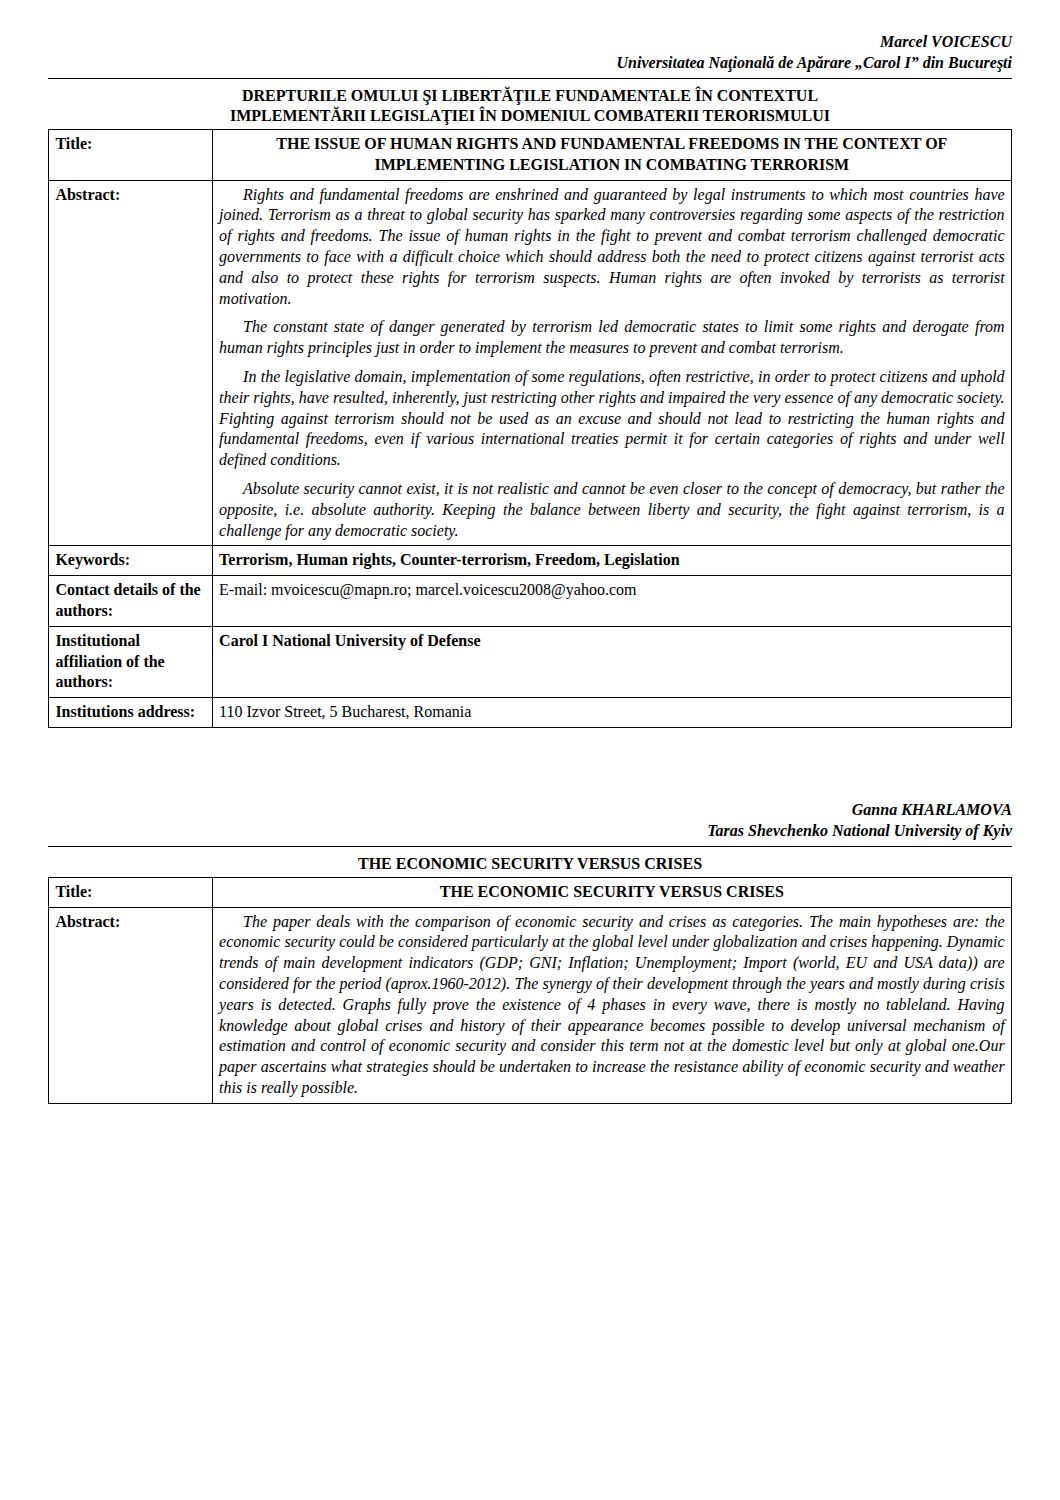Marcel VOICESCU
Universitatea Naţională de Apărare „Carol I” din Bucureşti
DREPTURILE OMULUI ŞI LIBERTĂŢILE FUNDAMENTALE ÎN CONTEXTUL
IMPLEMENTĂRII LEGISLAŢIEI ÎN DOMENIUL COMBATERII TERORISMULUI
| Title: | The issue of human rights and fundamental freedoms in the context of implementing legislation in combating terrorism |
| Abstract: | Rights and fundamental freedoms are enshrined and guaranteed by legal instruments to which most countries have joined. Terrorism as a threat to global security has sparked many controversies regarding some aspects of the restriction of rights and freedoms. The issue of human rights in the fight to prevent and combat terrorism challenged democratic governments to face with a difficult choice which should address both the need to protect citizens against terrorist acts and also to protect these rights for terrorism suspects. Human rights are often invoked by terrorists as terrorist motivation. The constant state of danger generated by terrorism led democratic states to limit some rights and derogate from human rights principles just in order to implement the measures to prevent and combat terrorism. In the legislative domain, implementation of some regulations, often restrictive, in order to protect citizens and uphold their rights, have resulted, inherently, just restricting other rights and impaired the very essence of any democratic society. Fighting against terrorism should not be used as an excuse and should not lead to restricting the human rights and fundamental freedoms, even if various international treaties permit it for certain categories of rights and under well defined conditions. Absolute security cannot exist, it is not realistic and cannot be even closer to the concept of democracy, but rather the opposite, i.e. absolute authority. Keeping the balance between liberty and security, the fight against terrorism, is a challenge for any democratic society. |
| Keywords: | Terrorism, Human rights, Counter-terrorism, Freedom, Legislation |
| Contact details of the authors: | E-mail: mvoicescu@mapn.ro; marcel.voicescu2008@yahoo.com |
| Institutional affiliation of the authors: | Carol I National University of Defense |
| Institutions address: | 110 Izvor Street, 5 Bucharest, Romania |
Ganna KHARLAMOVA
Taras Shevchenko National University of Kyiv
THE ECONOMIC SECURITY VERSUS CRISES
| Title: | The economic security versus crises |
| Abstract: | The paper deals with the comparison of economic security and crises as categories. The main hypotheses are: the economic security could be considered particularly at the global level under globalization and crises happening. Dynamic trends of main development indicators (GDP; GNI; Inflation; Unemployment; Import (world, EU and USA data)) are considered for the period (aprox.1960-2012). The synergy of their development through the years and mostly during crisis years is detected. Graphs fully prove the existence of 4 phases in every wave, there is mostly no tableland. Having knowledge about global crises and history of their appearance becomes possible to develop universal mechanism of estimation and control of economic security and consider this term not at the domestic level but only at global one.Our paper ascertains what strategies should be undertaken to increase the resistance ability of economic security and weather this is really possible. |